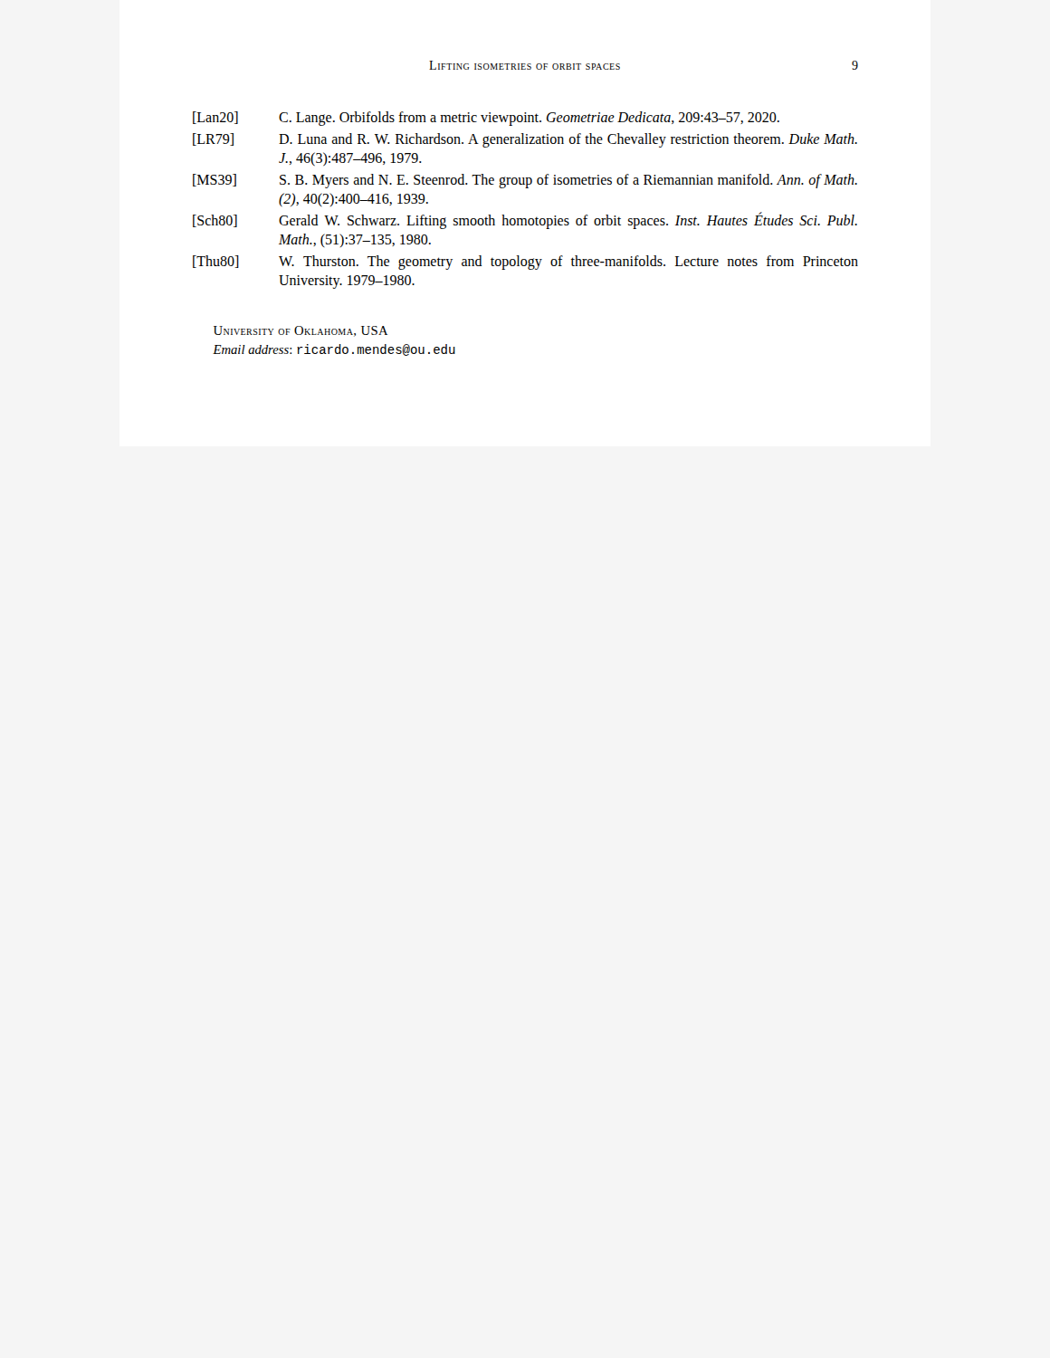Lifting isometries of orbit spaces 9
[Lan20] C. Lange. Orbifolds from a metric viewpoint. Geometriae Dedicata, 209:43–57, 2020.
[LR79] D. Luna and R. W. Richardson. A generalization of the Chevalley restriction theorem. Duke Math. J., 46(3):487–496, 1979.
[MS39] S. B. Myers and N. E. Steenrod. The group of isometries of a Riemannian manifold. Ann. of Math. (2), 40(2):400–416, 1939.
[Sch80] Gerald W. Schwarz. Lifting smooth homotopies of orbit spaces. Inst. Hautes Études Sci. Publ. Math., (51):37–135, 1980.
[Thu80] W. Thurston. The geometry and topology of three-manifolds. Lecture notes from Princeton University. 1979–1980.
University of Oklahoma, USA
Email address: ricardo.mendes@ou.edu